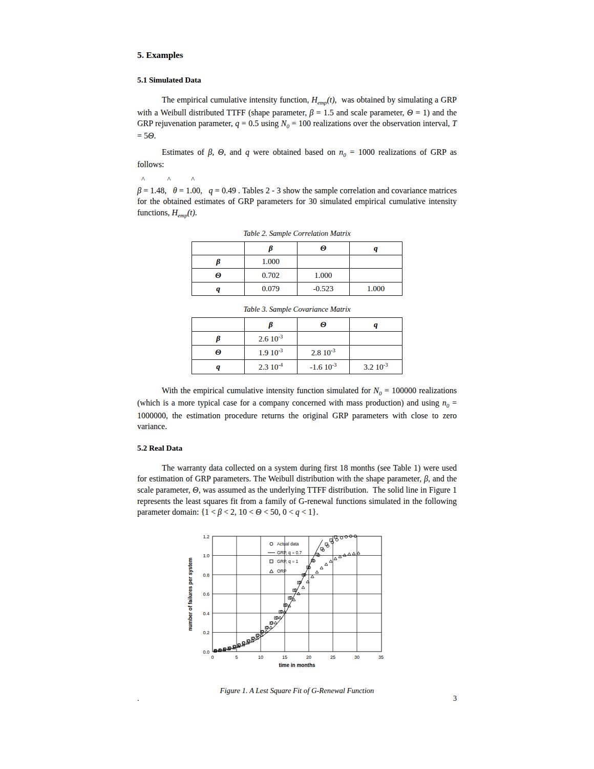5. Examples
5.1 Simulated Data
The empirical cumulative intensity function, Hemp(t), was obtained by simulating a GRP with a Weibull distributed TTFF (shape parameter, β = 1.5 and scale parameter, Θ = 1) and the GRP rejuvenation parameter, q = 0.5 using N0 = 100 realizations over the observation interval, T = 5Θ.
Estimates of β, Θ, and q were obtained based on n0 = 1000 realizations of GRP as follows:
^ ^ ^
β = 1.48, θ = 1.00, q = 0.49 . Tables 2 - 3 show the sample correlation and covariance matrices for the obtained estimates of GRP parameters for 30 simulated empirical cumulative intensity functions, Hemp(t).
Table 2. Sample Correlation Matrix
| | β | Θ | q |
| β | 1.000 | | |
| Θ | 0.702 | 1.000 | |
| q | 0.079 | -0.523 | 1.000 |
Table 3. Sample Covariance Matrix
| | β | Θ | q |
| β | 2.6 10 -3 | | |
| Θ | 1.9 10 -3 | 2.8 10 -3 | |
| q | 2.3 10 -4 | -1.6 10 -3 | 3.2 10 -3 |
With the empirical cumulative intensity function simulated for N0 = 100000 realizations (which is a more typical case for a company concerned with mass production) and using n0 = 1000000, the estimation procedure returns the original GRP parameters with close to zero variance.
5.2 Real Data
The warranty data collected on a system during first 18 months (see Table 1) were used for estimation of GRP parameters. The Weibull distribution with the shape parameter, β, and the scale parameter, Θ, was assumed as the underlying TTFF distribution. The solid line in Figure 1 represents the least squares fit from a family of G-renewal functions simulated in the following parameter domain: {1 < β < 2, 10 < Θ < 50, 0 < q < 1}.
1.2 1.0 0.8 0.6 0.4 0.2 0.0 0 5 10 15 20 25 30 35 time in months number of failures per system Actual data GRP, q = 0.7 GRP, q = 1 ORP
Figure 1. A Lest Square Fit of G-Renewal Function
. 3